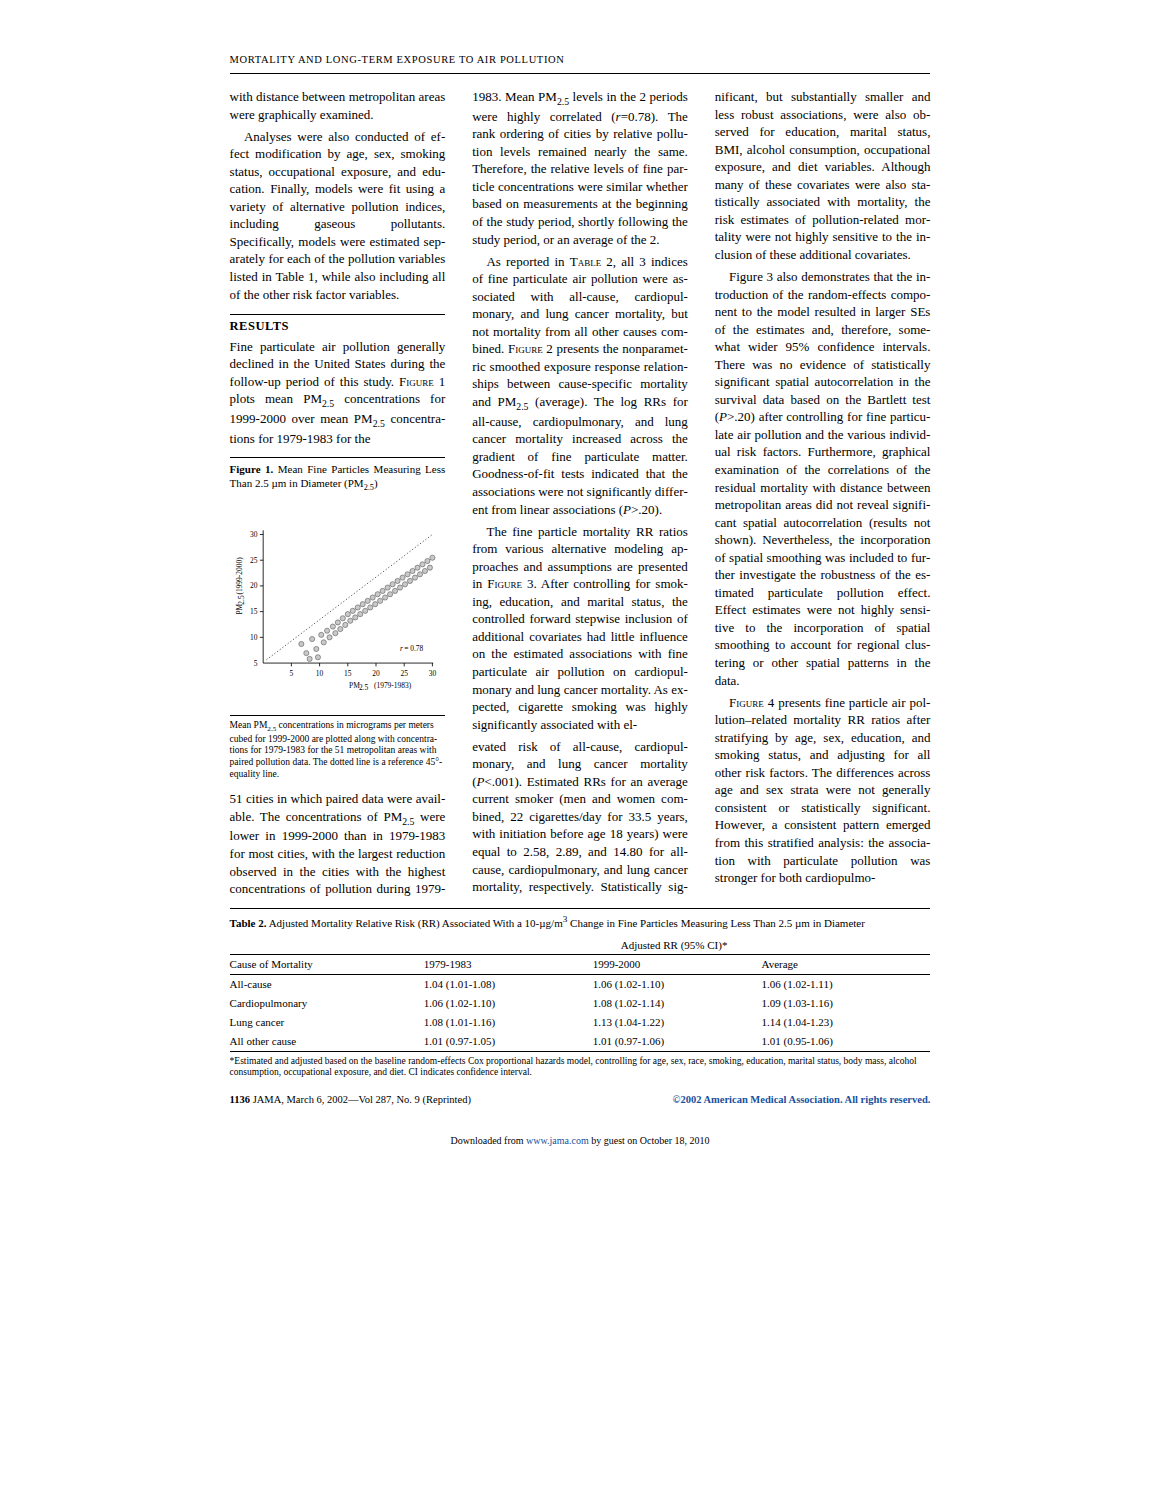Mortality and Long-Term Exposure to Air Pollution
with distance between metropolitan areas were graphically examined.
Analyses were also conducted of effect modification by age, sex, smoking status, occupational exposure, and education. Finally, models were fit using a variety of alternative pollution indices, including gaseous pollutants. Specifically, models were estimated separately for each of the pollution variables listed in Table 1, while also including all of the other risk factor variables.
RESULTS
Fine particulate air pollution generally declined in the United States during the follow-up period of this study. Figure 1 plots mean PM2.5 concentrations for 1999-2000 over mean PM2.5 concentrations for 1979-1983 for the
Figure 1. Mean Fine Particles Measuring Less Than 2.5 µm in Diameter (PM2.5)
30 25 20 15 10 5 5 10 15 20 25 30 PM 2.5 (1979-1983) PM 2.5 (1999-2000) r = 0.78
Mean PM2.5 concentrations in micrograms per meters cubed for 1999-2000 are plotted along with concentrations for 1979-1983 for the 51 metropolitan areas with paired pollution data. The dotted line is a reference 45°-equality line.
51 cities in which paired data were available. The concentrations of PM2.5 were lower in 1999-2000 than in 1979-1983 for most cities, with the largest reduction observed in the cities with the highest concentrations of pollution during 1979-1983. Mean PM2.5 levels in the 2 periods were highly correlated (r=0.78). The rank ordering of cities by relative pollution levels remained nearly the same. Therefore, the relative levels of fine particle concentrations were similar whether based on measurements at the beginning of the study period, shortly following the study period, or an average of the 2.
As reported in Table 2, all 3 indices of fine particulate air pollution were associated with all-cause, cardiopulmonary, and lung cancer mortality, but not mortality from all other causes combined. Figure 2 presents the nonparametric smoothed exposure response relationships between cause-specific mortality and PM2.5 (average). The log RRs for all-cause, cardiopulmonary, and lung cancer mortality increased across the gradient of fine particulate matter. Goodness-of-fit tests indicated that the associations were not significantly different from linear associations (P>.20).
The fine particle mortality RR ratios from various alternative modeling approaches and assumptions are presented in Figure 3. After controlling for smoking, education, and marital status, the controlled forward stepwise inclusion of additional covariates had little influence on the estimated associations with fine particulate air pollution on cardiopulmonary and lung cancer mortality. As expected, cigarette smoking was highly significantly associated with el-
evated risk of all-cause, cardiopulmonary, and lung cancer mortality (P<.001). Estimated RRs for an average current smoker (men and women combined, 22 cigarettes/day for 33.5 years, with initiation before age 18 years) were equal to 2.58, 2.89, and 14.80 for all-cause, cardiopulmonary, and lung cancer mortality, respectively. Statistically significant, but substantially smaller and less robust associations, were also observed for education, marital status, BMI, alcohol consumption, occupational exposure, and diet variables. Although many of these covariates were also statistically associated with mortality, the risk estimates of pollution-related mortality were not highly sensitive to the inclusion of these additional covariates.
Figure 3 also demonstrates that the introduction of the random-effects component to the model resulted in larger SEs of the estimates and, therefore, somewhat wider 95% confidence intervals. There was no evidence of statistically significant spatial autocorrelation in the survival data based on the Bartlett test (P>.20) after controlling for fine particulate air pollution and the various individual risk factors. Furthermore, graphical examination of the correlations of the residual mortality with distance between metropolitan areas did not reveal significant spatial autocorrelation (results not shown). Nevertheless, the incorporation of spatial smoothing was included to further investigate the robustness of the estimated particulate pollution effect. Effect estimates were not highly sensitive to the incorporation of spatial smoothing to account for regional clustering or other spatial patterns in the data.
Figure 4 presents fine particle air pollution–related mortality RR ratios after stratifying by age, sex, education, and smoking status, and adjusting for all other risk factors. The differences across age and sex strata were not generally consistent or statistically significant. However, a consistent pattern emerged from this stratified analysis: the association with particulate pollution was stronger for both cardiopulmo-
Table 2. Adjusted Mortality Relative Risk (RR) Associated With a 10-µg/m3 Change in Fine Particles Measuring Less Than 2.5 µm in Diameter
| | Adjusted RR (95% CI)* |
| --- | --- |
| Cause of Mortality | 1979-1983 | 1999-2000 | Average |
| All-cause | 1.04 (1.01-1.08) | 1.06 (1.02-1.10) | 1.06 (1.02-1.11) |
| Cardiopulmonary | 1.06 (1.02-1.10) | 1.08 (1.02-1.14) | 1.09 (1.03-1.16) |
| Lung cancer | 1.08 (1.01-1.16) | 1.13 (1.04-1.22) | 1.14 (1.04-1.23) |
| All other cause | 1.01 (0.97-1.05) | 1.01 (0.97-1.06) | 1.01 (0.95-1.06) |
*Estimated and adjusted based on the baseline random-effects Cox proportional hazards model, controlling for age, sex, race, smoking, education, marital status, body mass, alcohol consumption, occupational exposure, and diet. CI indicates confidence interval.
1136 JAMA, March 6, 2002—Vol 287, No. 9 (Reprinted)
©2002 American Medical Association. All rights reserved.
Downloaded from www.jama.com by guest on October 18, 2010